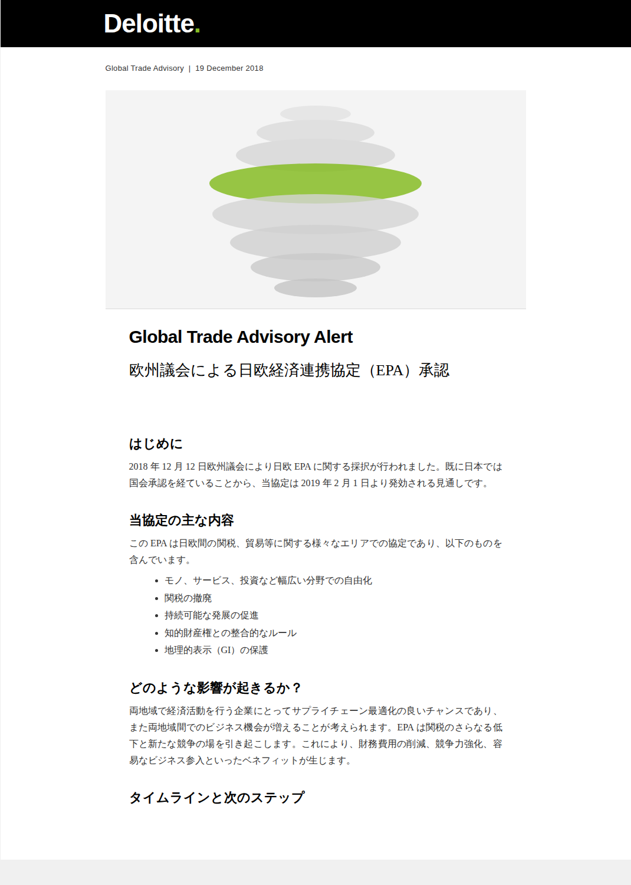Deloitte.
Global Trade Advisory | 19 December 2018
Global Trade Advisory Alert
欧州議会による日欧経済連携協定（EPA）承認
はじめに
2018 年 12 月 12 日欧州議会により日欧 EPA に関する採択が行われました。既に日本では国会承認を経ていることから、当協定は 2019 年 2 月 1 日より発効される見通しです。
当協定の主な内容
この EPA は日欧間の関税、貿易等に関する様々なエリアでの協定であり、以下のものを含んでいます。
モノ、サービス、投資など幅広い分野での自由化
関税の撤廃
持続可能な発展の促進
知的財産権との整合的なルール
地理的表示（GI）の保護
どのような影響が起きるか？
両地域で経済活動を行う企業にとってサプライチェーン最適化の良いチャンスであり、また両地域間でのビジネス機会が増えることが考えられます。EPA は関税のさらなる低下と新たな競争の場を引き起こします。これにより、財務費用の削減、競争力強化、容易なビジネス参入といったベネフィットが生じます。
タイムラインと次のステップ